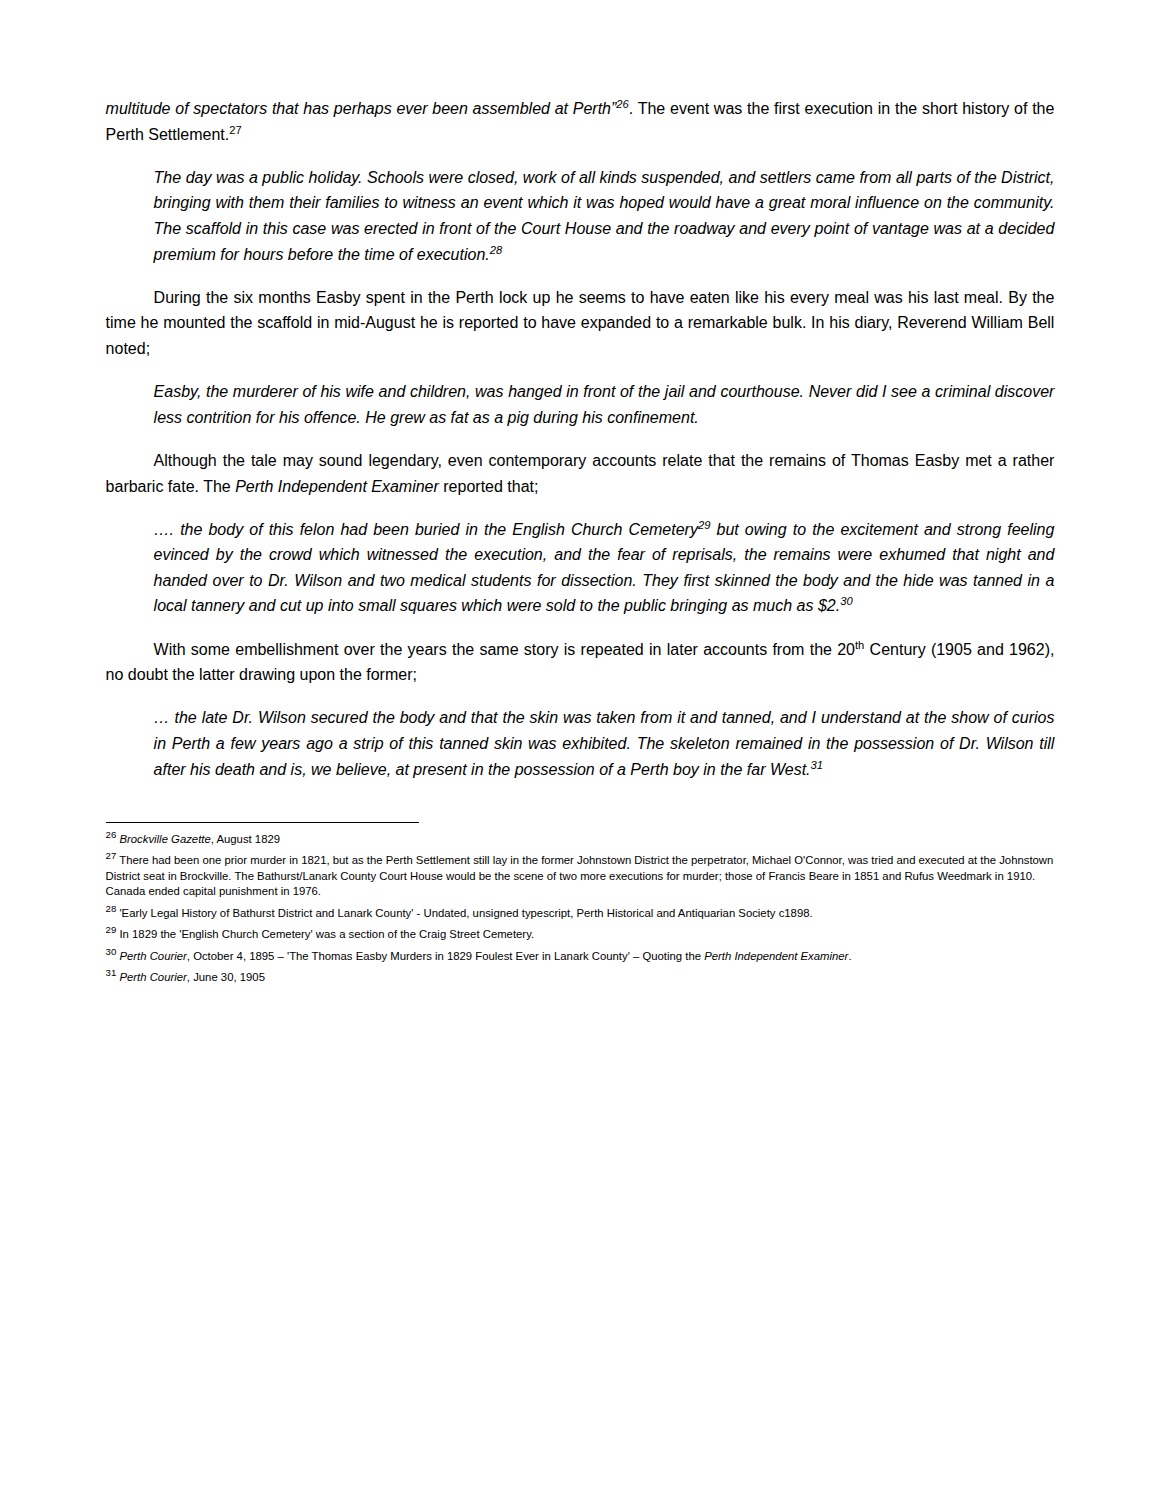multitude of spectators that has perhaps ever been assembled at Perth”26. The event was the first execution in the short history of the Perth Settlement.27
The day was a public holiday. Schools were closed, work of all kinds suspended, and settlers came from all parts of the District, bringing with them their families to witness an event which it was hoped would have a great moral influence on the community. The scaffold in this case was erected in front of the Court House and the roadway and every point of vantage was at a decided premium for hours before the time of execution.28
During the six months Easby spent in the Perth lock up he seems to have eaten like his every meal was his last meal. By the time he mounted the scaffold in mid-August he is reported to have expanded to a remarkable bulk. In his diary, Reverend William Bell noted;
Easby, the murderer of his wife and children, was hanged in front of the jail and courthouse. Never did I see a criminal discover less contrition for his offence. He grew as fat as a pig during his confinement.
Although the tale may sound legendary, even contemporary accounts relate that the remains of Thomas Easby met a rather barbaric fate. The Perth Independent Examiner reported that;
…. the body of this felon had been buried in the English Church Cemetery29 but owing to the excitement and strong feeling evinced by the crowd which witnessed the execution, and the fear of reprisals, the remains were exhumed that night and handed over to Dr. Wilson and two medical students for dissection. They first skinned the body and the hide was tanned in a local tannery and cut up into small squares which were sold to the public bringing as much as $2.30
With some embellishment over the years the same story is repeated in later accounts from the 20th Century (1905 and 1962), no doubt the latter drawing upon the former;
… the late Dr. Wilson secured the body and that the skin was taken from it and tanned, and I understand at the show of curios in Perth a few years ago a strip of this tanned skin was exhibited. The skeleton remained in the possession of Dr. Wilson till after his death and is, we believe, at present in the possession of a Perth boy in the far West.31
26 Brockville Gazette, August 1829
27 There had been one prior murder in 1821, but as the Perth Settlement still lay in the former Johnstown District the perpetrator, Michael O'Connor, was tried and executed at the Johnstown District seat in Brockville. The Bathurst/Lanark County Court House would be the scene of two more executions for murder; those of Francis Beare in 1851 and Rufus Weedmark in 1910. Canada ended capital punishment in 1976.
28 'Early Legal History of Bathurst District and Lanark County' - Undated, unsigned typescript, Perth Historical and Antiquarian Society c1898.
29 In 1829 the 'English Church Cemetery' was a section of the Craig Street Cemetery.
30 Perth Courier, October 4, 1895 – 'The Thomas Easby Murders in 1829 Foulest Ever in Lanark County' – Quoting the Perth Independent Examiner.
31 Perth Courier, June 30, 1905